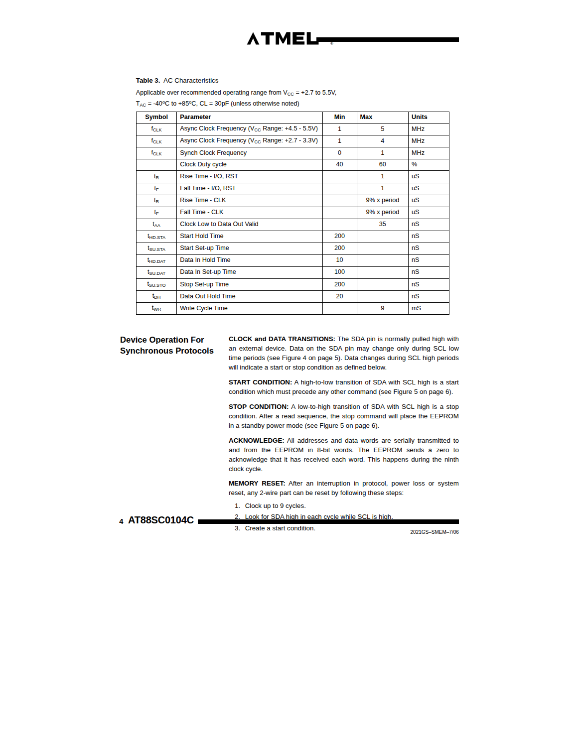®
Table 3. AC Characteristics
Applicable over recommended operating range from VCC = +2.7 to 5.5V,
TAC = -40oC to +85oC, CL = 30pF (unless otherwise noted)
| Symbol | Parameter | Min | Max | Units |
| --- | --- | --- | --- | --- |
| f CLK | Async Clock Frequency (V CC Range: +4.5 - 5.5V) | 1 | 5 | MHz |
| f CLK | Async Clock Frequency (V CC Range: +2.7 - 3.3V) | 1 | 4 | MHz |
| f CLK | Synch Clock Frequency | 0 | 1 | MHz |
| | Clock Duty cycle | 40 | 60 | % |
| t R | Rise Time - I/O, RST | | 1 | uS |
| t F | Fall Time - I/O, RST | | 1 | uS |
| t R | Rise Time - CLK | | 9% x period | uS |
| t F | Fall Time - CLK | | 9% x period | uS |
| t AA | Clock Low to Data Out Valid | | 35 | nS |
| t HD.STA | Start Hold Time | 200 | | nS |
| t SU.STA | Start Set-up Time | 200 | | nS |
| t HD.DAT | Data In Hold Time | 10 | | nS |
| t SU.DAT | Data In Set-up Time | 100 | | nS |
| t SU.STO | Stop Set-up Time | 200 | | nS |
| t DH | Data Out Hold Time | 20 | | nS |
| t WR | Write Cycle Time | | 9 | mS |
Device Operation For Synchronous Protocols
CLOCK and DATA TRANSITIONS: The SDA pin is normally pulled high with an external device. Data on the SDA pin may change only during SCL low time periods (see Figure 4 on page 5). Data changes during SCL high periods will indicate a start or stop condition as defined below.
START CONDITION: A high-to-low transition of SDA with SCL high is a start condition which must precede any other command (see Figure 5 on page 6).
STOP CONDITION: A low-to-high transition of SDA with SCL high is a stop condition. After a read sequence, the stop command will place the EEPROM in a standby power mode (see Figure 5 on page 6).
ACKNOWLEDGE: All addresses and data words are serially transmitted to and from the EEPROM in 8-bit words. The EEPROM sends a zero to acknowledge that it has received each word. This happens during the ninth clock cycle.
MEMORY RESET: After an interruption in protocol, power loss or system reset, any 2-wire part can be reset by following these steps:
Clock up to 9 cycles.
Look for SDA high in each cycle while SCL is high.
Create a start condition.
4 AT88SC0104C
2021GS–SMEM–7/06